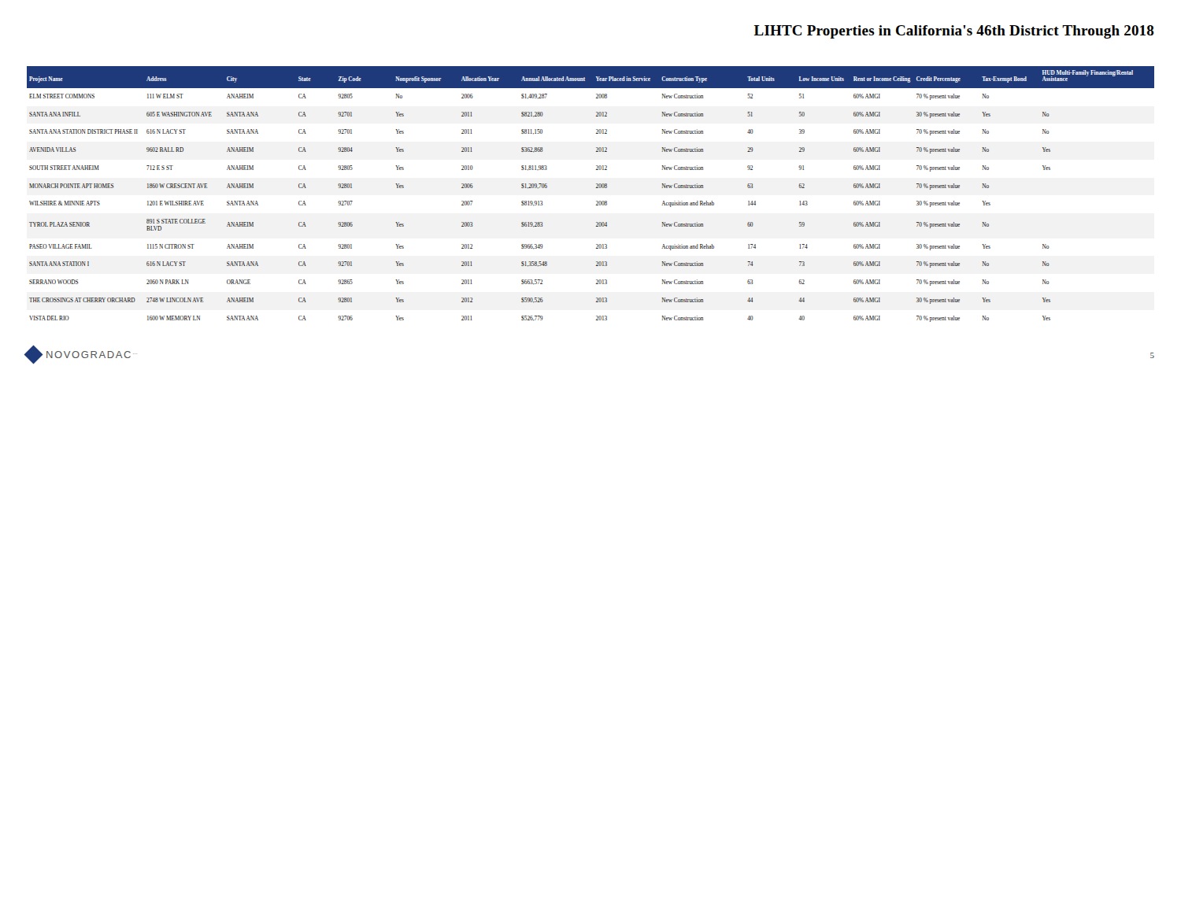LIHTC Properties in California's 46th District Through 2018
| Project Name | Address | City | State | Zip Code | Nonprofit Sponsor | Allocation Year | Annual Allocated Amount | Year Placed in Service | Construction Type | Total Units | Low Income Units | Rent or Income Ceiling | Credit Percentage | Tax-Exempt Bond | HUD Multi-Family Financing/Rental Assistance |
| --- | --- | --- | --- | --- | --- | --- | --- | --- | --- | --- | --- | --- | --- | --- | --- |
| ELM STREET COMMONS | 111 W ELM ST | ANAHEIM | CA | 92805 | No | 2006 | $1,409,287 | 2008 | New Construction | 52 | 51 | 60% AMGI | 70 % present value | No | |
| SANTA ANA INFILL | 605 E WASHINGTON AVE | SANTA ANA | CA | 92701 | Yes | 2011 | $821,280 | 2012 | New Construction | 51 | 50 | 60% AMGI | 30 % present value | Yes | No |
| SANTA ANA STATION DISTRICT PHASE II | 616 N LACY ST | SANTA ANA | CA | 92701 | Yes | 2011 | $811,150 | 2012 | New Construction | 40 | 39 | 60% AMGI | 70 % present value | No | No |
| AVENIDA VILLAS | 9602 BALL RD | ANAHEIM | CA | 92804 | Yes | 2011 | $362,868 | 2012 | New Construction | 29 | 29 | 60% AMGI | 70 % present value | No | Yes |
| SOUTH STREET ANAHEIM | 712 E S ST | ANAHEIM | CA | 92805 | Yes | 2010 | $1,811,983 | 2012 | New Construction | 92 | 91 | 60% AMGI | 70 % present value | No | Yes |
| MONARCH POINTE APT HOMES | 1860 W CRESCENT AVE | ANAHEIM | CA | 92801 | Yes | 2006 | $1,209,706 | 2008 | New Construction | 63 | 62 | 60% AMGI | 70 % present value | No | |
| WILSHIRE & MINNIE APTS | 1201 E WILSHIRE AVE | SANTA ANA | CA | 92707 | | 2007 | $819,913 | 2008 | Acquisition and Rehab | 144 | 143 | 60% AMGI | 30 % present value | Yes | |
| TYROL PLAZA SENIOR | 891 S STATE COLLEGE BLVD | ANAHEIM | CA | 92806 | Yes | 2003 | $619,283 | 2004 | New Construction | 60 | 59 | 60% AMGI | 70 % present value | No | |
| PASEO VILLAGE FAMIL | 1115 N CITRON ST | ANAHEIM | CA | 92801 | Yes | 2012 | $966,349 | 2013 | Acquisition and Rehab | 174 | 174 | 60% AMGI | 30 % present value | Yes | No |
| SANTA ANA STATION I | 616 N LACY ST | SANTA ANA | CA | 92701 | Yes | 2011 | $1,358,548 | 2013 | New Construction | 74 | 73 | 60% AMGI | 70 % present value | No | No |
| SERRANO WOODS | 2060 N PARK LN | ORANGE | CA | 92865 | Yes | 2011 | $663,572 | 2013 | New Construction | 63 | 62 | 60% AMGI | 70 % present value | No | No |
| THE CROSSINGS AT CHERRY ORCHARD | 2748 W LINCOLN AVE | ANAHEIM | CA | 92801 | Yes | 2012 | $590,526 | 2013 | New Construction | 44 | 44 | 60% AMGI | 30 % present value | Yes | Yes |
| VISTA DEL RIO | 1600 W MEMORY LN | SANTA ANA | CA | 92706 | Yes | 2011 | $526,779 | 2013 | New Construction | 40 | 40 | 60% AMGI | 70 % present value | No | Yes |
NOVOGRADAC…
5